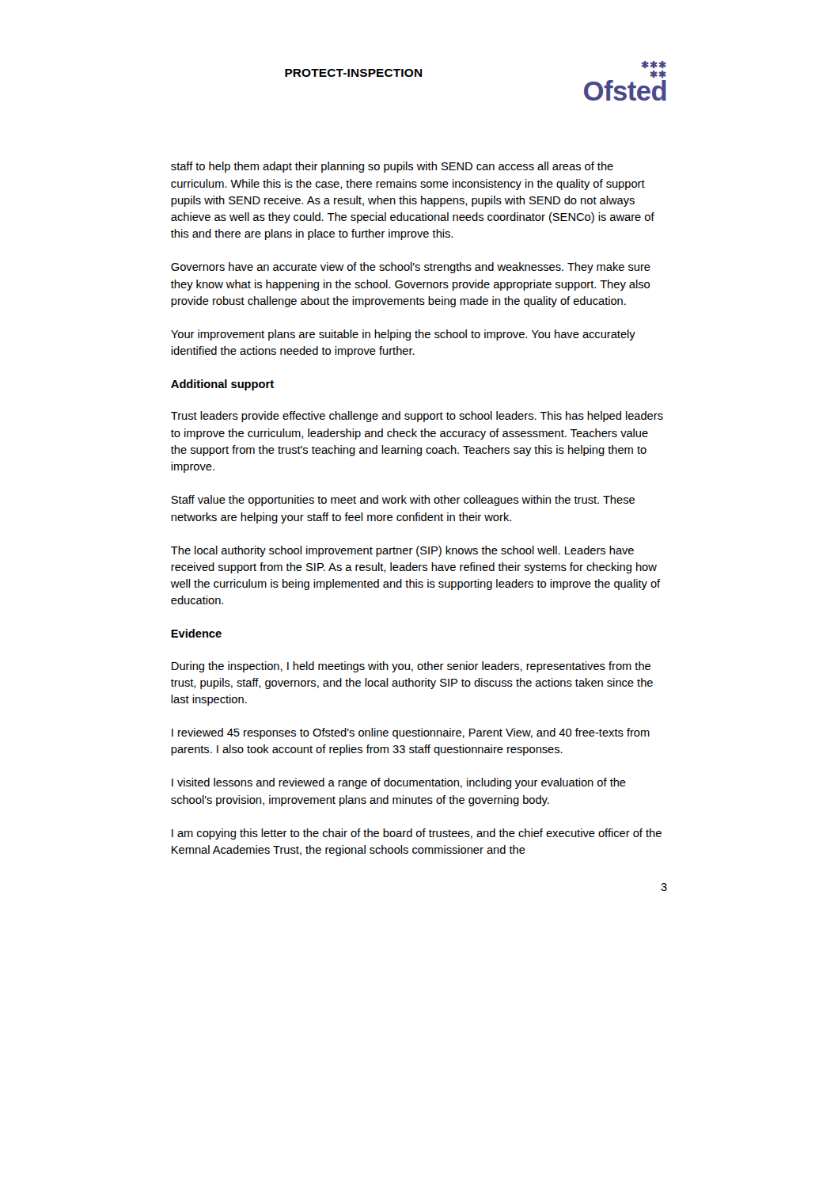PROTECT-INSPECTION
✱✱✱
✱✱
Ofsted
staff to help them adapt their planning so pupils with SEND can access all areas of the curriculum. While this is the case, there remains some inconsistency in the quality of support pupils with SEND receive. As a result, when this happens, pupils with SEND do not always achieve as well as they could. The special educational needs coordinator (SENCo) is aware of this and there are plans in place to further improve this.
Governors have an accurate view of the school's strengths and weaknesses. They make sure they know what is happening in the school. Governors provide appropriate support. They also provide robust challenge about the improvements being made in the quality of education.
Your improvement plans are suitable in helping the school to improve. You have accurately identified the actions needed to improve further.
Additional support
Trust leaders provide effective challenge and support to school leaders. This has helped leaders to improve the curriculum, leadership and check the accuracy of assessment. Teachers value the support from the trust's teaching and learning coach. Teachers say this is helping them to improve.
Staff value the opportunities to meet and work with other colleagues within the trust. These networks are helping your staff to feel more confident in their work.
The local authority school improvement partner (SIP) knows the school well. Leaders have received support from the SIP. As a result, leaders have refined their systems for checking how well the curriculum is being implemented and this is supporting leaders to improve the quality of education.
Evidence
During the inspection, I held meetings with you, other senior leaders, representatives from the trust, pupils, staff, governors, and the local authority SIP to discuss the actions taken since the last inspection.
I reviewed 45 responses to Ofsted's online questionnaire, Parent View, and 40 free-texts from parents. I also took account of replies from 33 staff questionnaire responses.
I visited lessons and reviewed a range of documentation, including your evaluation of the school's provision, improvement plans and minutes of the governing body.
I am copying this letter to the chair of the board of trustees, and the chief executive officer of the Kemnal Academies Trust, the regional schools commissioner and the
3